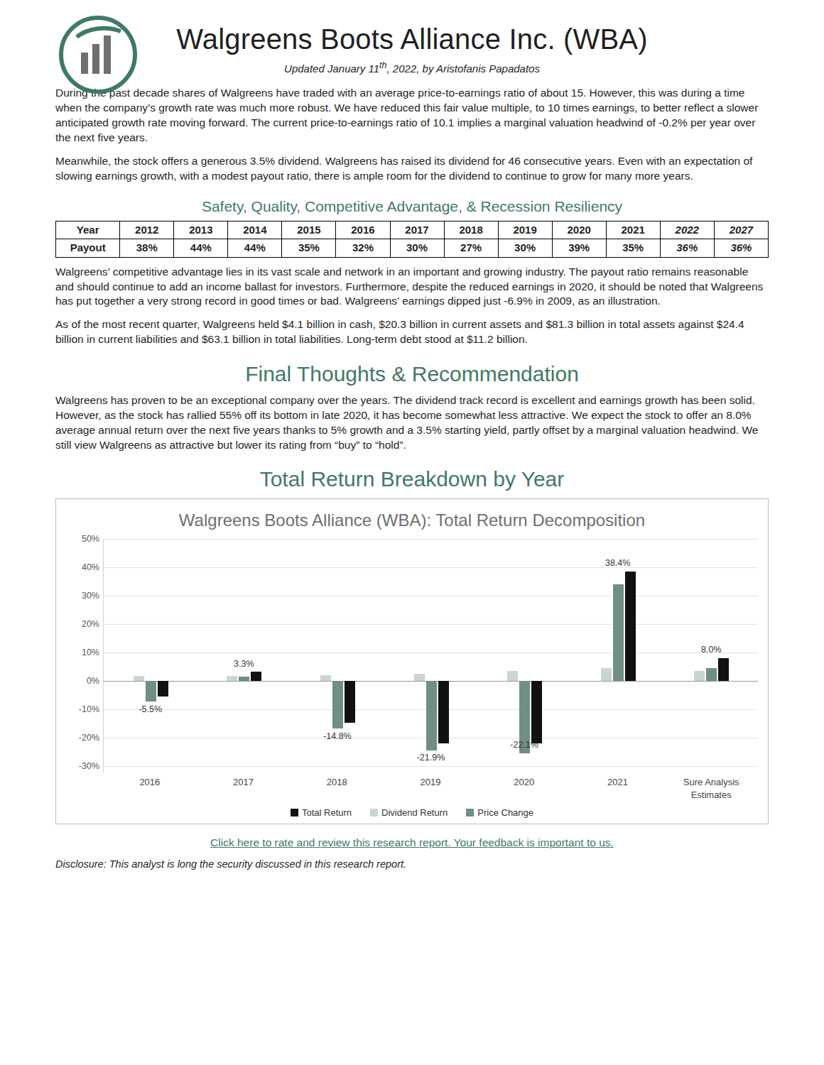Walgreens Boots Alliance Inc. (WBA)
Updated January 11th, 2022, by Aristofanis Papadatos
During the past decade shares of Walgreens have traded with an average price-to-earnings ratio of about 15. However, this was during a time when the company’s growth rate was much more robust. We have reduced this fair value multiple, to 10 times earnings, to better reflect a slower anticipated growth rate moving forward. The current price-to-earnings ratio of 10.1 implies a marginal valuation headwind of -0.2% per year over the next five years.
Meanwhile, the stock offers a generous 3.5% dividend. Walgreens has raised its dividend for 46 consecutive years. Even with an expectation of slowing earnings growth, with a modest payout ratio, there is ample room for the dividend to continue to grow for many more years.
Safety, Quality, Competitive Advantage, & Recession Resiliency
| Year | 2012 | 2013 | 2014 | 2015 | 2016 | 2017 | 2018 | 2019 | 2020 | 2021 | 2022 | 2027 |
| Payout | 38% | 44% | 44% | 35% | 32% | 30% | 27% | 30% | 39% | 35% | 36% | 36% |
Walgreens’ competitive advantage lies in its vast scale and network in an important and growing industry. The payout ratio remains reasonable and should continue to add an income ballast for investors. Furthermore, despite the reduced earnings in 2020, it should be noted that Walgreens has put together a very strong record in good times or bad. Walgreens’ earnings dipped just -6.9% in 2009, as an illustration.
As of the most recent quarter, Walgreens held $4.1 billion in cash, $20.3 billion in current assets and $81.3 billion in total assets against $24.4 billion in current liabilities and $63.1 billion in total liabilities. Long-term debt stood at $11.2 billion.
Final Thoughts & Recommendation
Walgreens has proven to be an exceptional company over the years. The dividend track record is excellent and earnings growth has been solid. However, as the stock has rallied 55% off its bottom in late 2020, it has become somewhat less attractive. We expect the stock to offer an 8.0% average annual return over the next five years thanks to 5% growth and a 3.5% starting yield, partly offset by a marginal valuation headwind. We still view Walgreens as attractive but lower its rating from “buy” to “hold”.
Total Return Breakdown by Year
Walgreens Boots Alliance (WBA): Total Return Decomposition
50%
40%
30%
20%
10%
0%
-10%
-20%
-30%
-5.5%
3.3%
-14.8%
-21.9%
-22.1%
38.4%
8.0%
2016
2017
2018
2019
2020
2021
Sure Analysis Estimates
Total Return
Dividend Return
Price Change
Click here to rate and review this research report. Your feedback is important to us.
Disclosure: This analyst is long the security discussed in this research report.